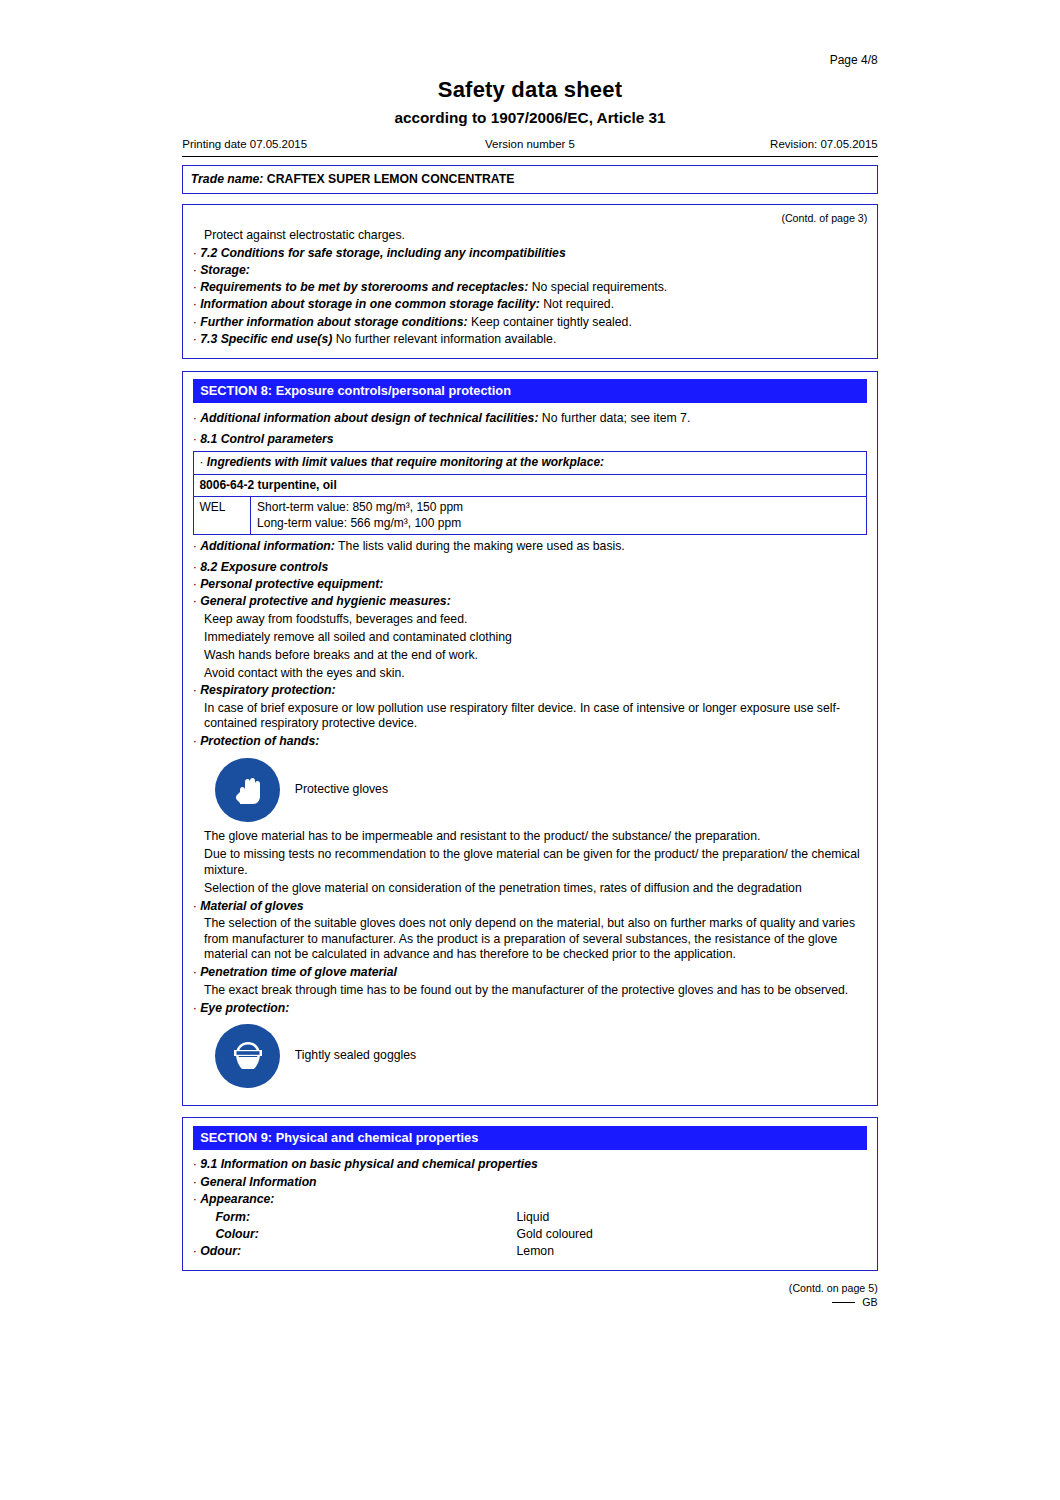Page 4/8
Safety data sheet
according to 1907/2006/EC, Article 31
Printing date 07.05.2015
Version number 5
Revision: 07.05.2015
Trade name: CRAFTEX SUPER LEMON CONCENTRATE
(Contd. of page 3)
Protect against electrostatic charges.
· 7.2 Conditions for safe storage, including any incompatibilities
· Storage:
· Requirements to be met by storerooms and receptacles: No special requirements.
· Information about storage in one common storage facility: Not required.
· Further information about storage conditions: Keep container tightly sealed.
· 7.3 Specific end use(s) No further relevant information available.
SECTION 8: Exposure controls/personal protection
· Additional information about design of technical facilities: No further data; see item 7.
· 8.1 Control parameters
| · Ingredients with limit values that require monitoring at the workplace: |
| 8006-64-2 turpentine, oil |
| WEL | Short-term value: 850 mg/m³, 150 ppm Long-term value: 566 mg/m³, 100 ppm |
· Additional information: The lists valid during the making were used as basis.
· 8.2 Exposure controls
· Personal protective equipment:
· General protective and hygienic measures:
Keep away from foodstuffs, beverages and feed.
Immediately remove all soiled and contaminated clothing
Wash hands before breaks and at the end of work.
Avoid contact with the eyes and skin.
· Respiratory protection:
In case of brief exposure or low pollution use respiratory filter device. In case of intensive or longer exposure use self-contained respiratory protective device.
· Protection of hands:
Protective gloves
The glove material has to be impermeable and resistant to the product/ the substance/ the preparation.
Due to missing tests no recommendation to the glove material can be given for the product/ the preparation/ the chemical mixture.
Selection of the glove material on consideration of the penetration times, rates of diffusion and the degradation
· Material of gloves
The selection of the suitable gloves does not only depend on the material, but also on further marks of quality and varies from manufacturer to manufacturer. As the product is a preparation of several substances, the resistance of the glove material can not be calculated in advance and has therefore to be checked prior to the application.
· Penetration time of glove material
The exact break through time has to be found out by the manufacturer of the protective gloves and has to be observed.
· Eye protection:
Tightly sealed goggles
SECTION 9: Physical and chemical properties
· 9.1 Information on basic physical and chemical properties
· General Information
· Appearance:
| Form: | Liquid |
| Colour: | Gold coloured |
| · Odour: | Lemon |
(Contd. on page 5)
GB